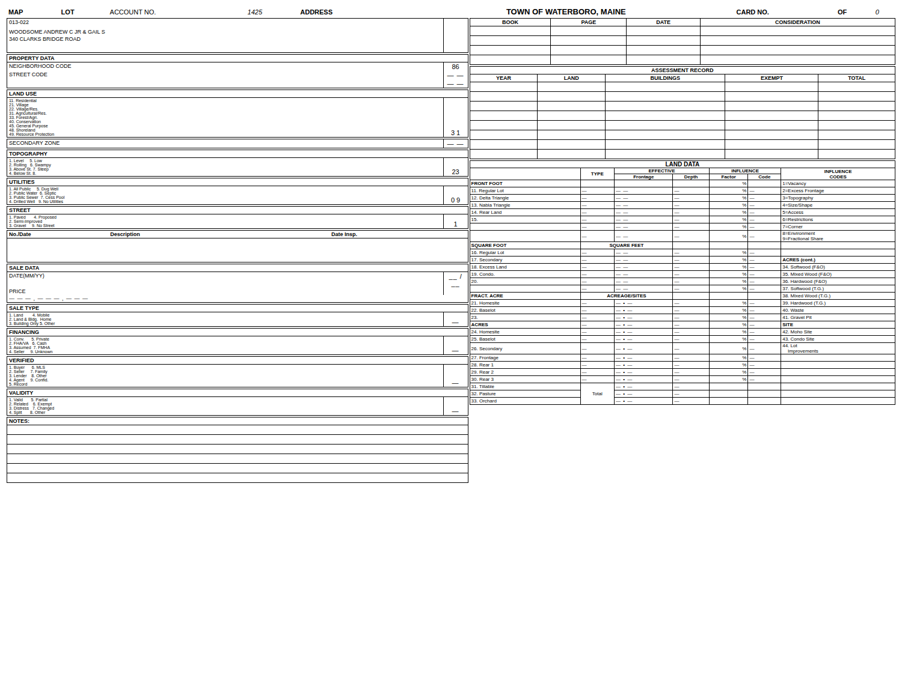| MAP | LOT | ACCOUNT NO. | 1425 | ADDRESS | TOWN OF WATERBORO, MAINE | CARD NO. | OF | 0 |
| / 013-022 / / / WOODSOME ANDREW C JR & GAIL S / / 340 CLARKS BRIDGE ROAD / / PROPERTY DATA / / --- / / NEIGHBORHOOD CODE / 86 / / STREET CODE / — — / / / — — / / LAND USE / / --- / / 11. Residential 21. Village 22. Village/Res. 31. Agricultural/Res. 33. Forest/Agri. 40. Conservation 45. General Purpose 48. Shoreland 49. Resource Protection / 3 1 / / SECONDARY ZONE / — — / / TOPOGRAPHY / / --- / / 1. Level 5. Low 2. Rolling 6. Swampy 3. Above St. 7. Steep 4. Below St. 8. / 23 / / UTILITIES / / --- / / 1. All Public 5. Dug Well 2. Public Water 6. Septic 3. Public Sewer 7. Cess Pool 4. Drilled Well 9. No Utilities / 0 9 / / STREET / / --- / / 1. Paved 4. Proposed 2. Semi-Improved 3. Gravel 9. No Street / 1 / / No./Date / Description / Date Insp. / / --- / --- / --- / / SALE DATA / / --- / / DATE(MM/YY) / __ / __ / / PRICE / / / — — — , — — — , — — — / / SALE TYPE / / --- / / 1. Land 4. Mobile 2. Land & Bldg. Home 3. Building Only 5. Other / — / / FINANCING / / --- / / 1. Conv. 5. Private 2. FHA/VA 6. Cash 3. Assumed 7. FMHA 4. Seller 9. Unknown / — / / VERIFIED / / --- / / 1. Buyer 6. MLS 2. Seller 7. Family 3. Lender 8. Other 4. Agent 9. Confid. 5. Record / — / / VALIDITY / / --- / / 1. Valid 5. Partial 2. Related 6. Exempt 3. Distress 7. Changed 4. Split 8. Other / — / / NOTES: / / --- / | / BOOK / PAGE / DATE / CONSIDERATION / / --- / --- / --- / --- / / ASSESSMENT RECORD / / --- / / YEAR / LAND / BUILDINGS / EXEMPT / TOTAL / / LAND DATA / / --- / / / TYPE / EFFECTIVE / INFLUENCE / INFLUENCE CODES / / Frontage / Depth / Factor / Code / / FRONT FOOT / / / / % / / 1=Vacancy / / 11. Regular Lot / — / — — / — / % / — / 2=Excess Frontage / / 12. Delta Triangle / — / — — / — / % / — / 3=Topography / / 13. Nabla Triangle / — / — — / — / % / — / 4=Size/Shape / / 14. Rear Land / — / — — / — / % / — / 5=Access / / 15. / — / — — / — / % / — / 6=Restrictions / / / — / — — / — / % / — / 7=Corner / / / — / — — / — / % / — / 8=Environment 9=Fractional Share / / SQUARE FOOT / SQUARE FEET / / / / / / 16. Regular Lot / — / — — / — / % / — / / / 17. Secondary / — / — — / — / % / — / ACRES (cont.) / / 18. Excess Land / — / — — / — / % / — / 34. Softwood (F&O) / / 19. Condo. / — / — — / — / % / — / 35. Mixed Wood (F&O) / / 20. / — / — — / — / % / — / 36. Hardwood (F&O) / / / — / — — / — / % / — / 37. Softwood (T.G.) / / FRACT. ACRE / ACREAGE/SITES / / / / 38. Mixed Wood (T.G.) / / 21. Homesite / — / — • — / — / % / — / 39. Hardwood (T.G.) / / 22. Baselot / — / — • — / — / % / — / 40. Waste / / 23. / — / — • — / — / % / — / 41. Gravel Pit / / ACRES / — / — • — / — / % / — / SITE / / 24. Homesite / — / — • — / — / % / — / 42. Moho Site / / 25. Baselot / — / — • — / — / % / — / 43. Condo Site / / 26. Secondary / — / — • — / — / % / — / 44. Lot Improvements / / 27. Frontage / — / — • — / — / % / — / / / 28. Rear 1 / — / — • — / — / % / — / / / 29. Rear 2 / — / — • — / — / % / — / / / 30. Rear 3 / — / — • — / — / % / — / / / 31. Tillable / Total / — • — / — / / / / / 32. Pasture / — • — / — / / / / / 33. Orchard / — • — / — / / / / |